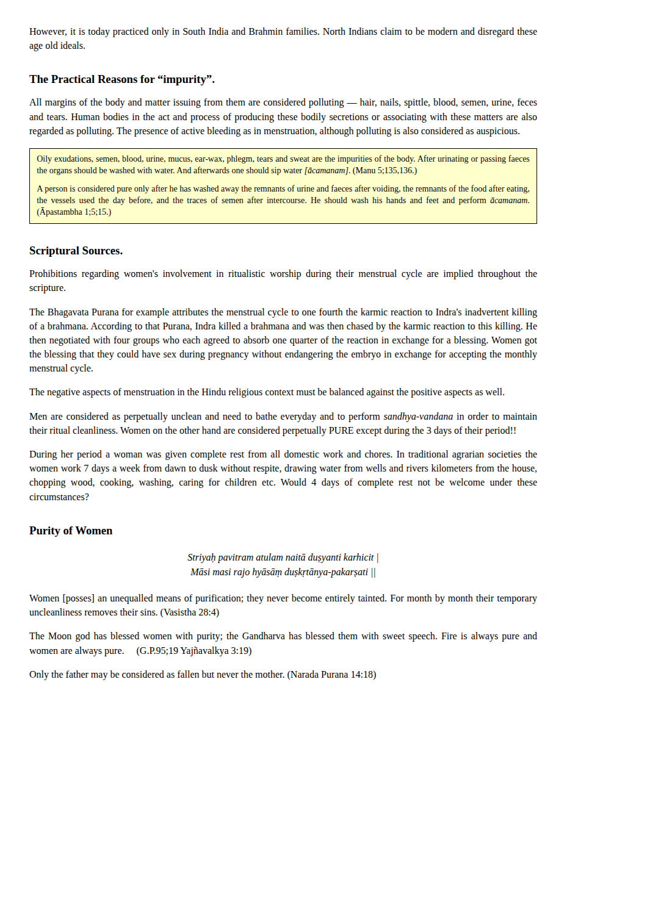However, it is today practiced only in South India and Brahmin families. North Indians claim to be modern and disregard these age old ideals.
The Practical Reasons for “impurity”.
All margins of the body and matter issuing from them are considered polluting — hair, nails, spittle, blood, semen, urine, feces and tears. Human bodies in the act and process of producing these bodily secretions or associating with these matters are also regarded as polluting. The presence of active bleeding as in menstruation, although polluting is also considered as auspicious.
Oily exudations, semen, blood, urine, mucus, ear-wax, phlegm, tears and sweat are the impurities of the body. After urinating or passing faeces the organs should be washed with water. And afterwards one should sip water [ācamanam]. (Manu 5;135,136.)
A person is considered pure only after he has washed away the remnants of urine and faeces after voiding, the remnants of the food after eating, the vessels used the day before, and the traces of semen after intercourse. He should wash his hands and feet and perform ācamanam. (Āpastambha 1;5;15.)
Scriptural Sources.
Prohibitions regarding women's involvement in ritualistic worship during their menstrual cycle are implied throughout the scripture.
The Bhagavata Purana for example attributes the menstrual cycle to one fourth the karmic reaction to Indra's inadvertent killing of a brahmana. According to that Purana, Indra killed a brahmana and was then chased by the karmic reaction to this killing. He then negotiated with four groups who each agreed to absorb one quarter of the reaction in exchange for a blessing. Women got the blessing that they could have sex during pregnancy without endangering the embryo in exchange for accepting the monthly menstrual cycle.
The negative aspects of menstruation in the Hindu religious context must be balanced against the positive aspects as well.
Men are considered as perpetually unclean and need to bathe everyday and to perform sandhya-vandana in order to maintain their ritual cleanliness. Women on the other hand are considered perpetually PURE except during the 3 days of their period!!
During her period a woman was given complete rest from all domestic work and chores. In traditional agrarian societies the women work 7 days a week from dawn to dusk without respite, drawing water from wells and rivers kilometers from the house, chopping wood, cooking, washing, caring for children etc. Would 4 days of complete rest not be welcome under these circumstances?
Purity of Women
Striyaḥ pavitram atulam naitā duṣyanti karhicit |
Māsi masi rajo hyāsāṃ duṣkṛtānya-pakarṣati ||
Women [posses] an unequalled means of purification; they never become entirely tainted. For month by month their temporary uncleanliness removes their sins. (Vasistha 28:4)
The Moon god has blessed women with purity; the Gandharva has blessed them with sweet speech. Fire is always pure and women are always pure. (G.P.95;19 Yajñavalkya 3:19)
Only the father may be considered as fallen but never the mother. (Narada Purana 14:18)